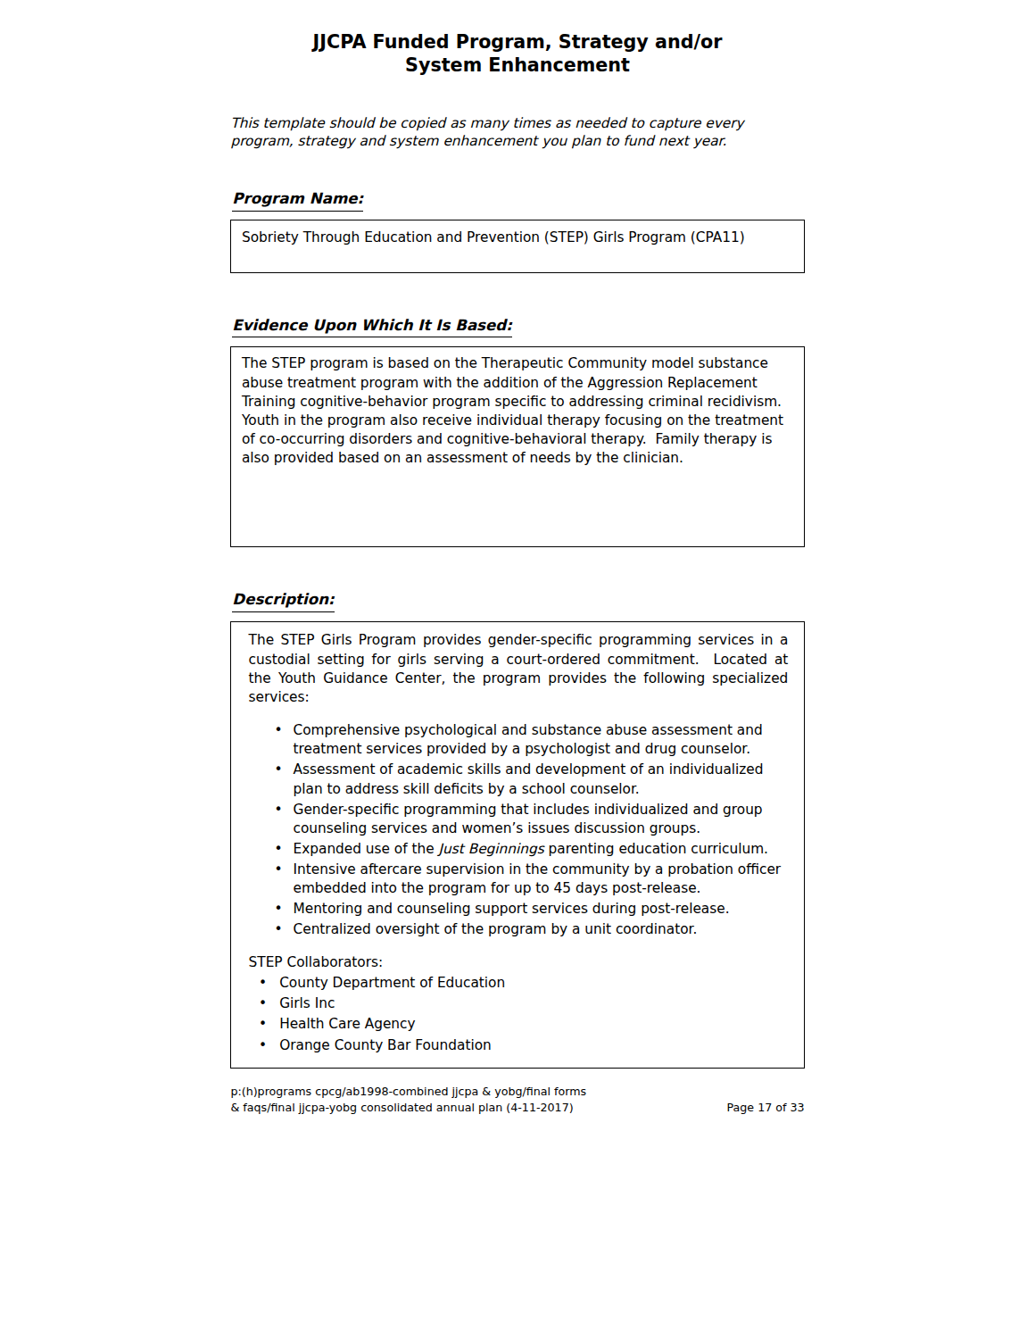JJCPA Funded Program, Strategy and/or
System Enhancement
This template should be copied as many times as needed to capture every program, strategy and system enhancement you plan to fund next year.
Program Name:
Sobriety Through Education and Prevention (STEP) Girls Program (CPA11)
Evidence Upon Which It Is Based:
The STEP program is based on the Therapeutic Community model substance abuse treatment program with the addition of the Aggression Replacement Training cognitive-behavior program specific to addressing criminal recidivism. Youth in the program also receive individual therapy focusing on the treatment of co-occurring disorders and cognitive-behavioral therapy. Family therapy is also provided based on an assessment of needs by the clinician.
Description:
The STEP Girls Program provides gender-specific programming services in a custodial setting for girls serving a court-ordered commitment. Located at the Youth Guidance Center, the program provides the following specialized services:
Comprehensive psychological and substance abuse assessment and treatment services provided by a psychologist and drug counselor.
Assessment of academic skills and development of an individualized plan to address skill deficits by a school counselor.
Gender-specific programming that includes individualized and group counseling services and women’s issues discussion groups.
Expanded use of the Just Beginnings parenting education curriculum.
Intensive aftercare supervision in the community by a probation officer embedded into the program for up to 45 days post-release.
Mentoring and counseling support services during post-release.
Centralized oversight of the program by a unit coordinator.
STEP Collaborators:
County Department of Education
Girls Inc
Health Care Agency
Orange County Bar Foundation
p:(h)programs cpcg/ab1998-combined jjcpa & yobg/final forms
& faqs/final jjcpa-yobg consolidated annual plan (4-11-2017)
Page 17 of 33